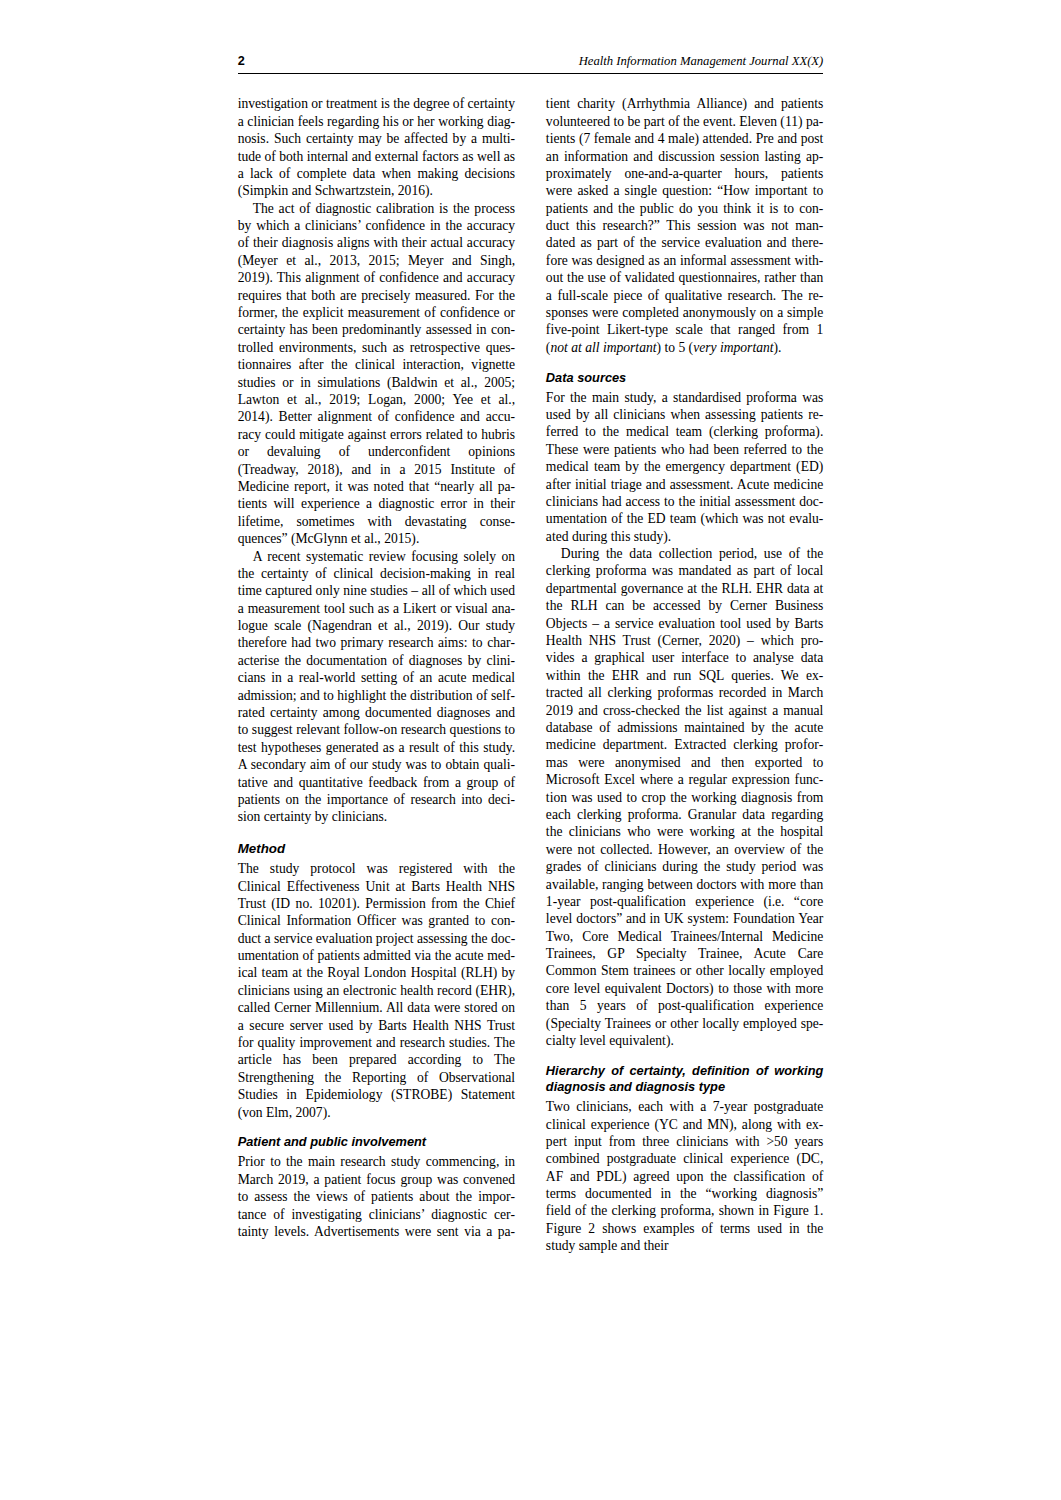2 Health Information Management Journal XX(X)
investigation or treatment is the degree of certainty a clinician feels regarding his or her working diagnosis. Such certainty may be affected by a multitude of both internal and external factors as well as a lack of complete data when making decisions (Simpkin and Schwartzstein, 2016).
The act of diagnostic calibration is the process by which a clinicians’ confidence in the accuracy of their diagnosis aligns with their actual accuracy (Meyer et al., 2013, 2015; Meyer and Singh, 2019). This alignment of confidence and accuracy requires that both are precisely measured. For the former, the explicit measurement of confidence or certainty has been predominantly assessed in controlled environments, such as retrospective questionnaires after the clinical interaction, vignette studies or in simulations (Baldwin et al., 2005; Lawton et al., 2019; Logan, 2000; Yee et al., 2014). Better alignment of confidence and accuracy could mitigate against errors related to hubris or devaluing of underconfident opinions (Treadway, 2018), and in a 2015 Institute of Medicine report, it was noted that “nearly all patients will experience a diagnostic error in their lifetime, sometimes with devastating consequences” (McGlynn et al., 2015).
A recent systematic review focusing solely on the certainty of clinical decision-making in real time captured only nine studies – all of which used a measurement tool such as a Likert or visual analogue scale (Nagendran et al., 2019). Our study therefore had two primary research aims: to characterise the documentation of diagnoses by clinicians in a real-world setting of an acute medical admission; and to highlight the distribution of self-rated certainty among documented diagnoses and to suggest relevant follow-on research questions to test hypotheses generated as a result of this study. A secondary aim of our study was to obtain qualitative and quantitative feedback from a group of patients on the importance of research into decision certainty by clinicians.
Method
The study protocol was registered with the Clinical Effectiveness Unit at Barts Health NHS Trust (ID no. 10201). Permission from the Chief Clinical Information Officer was granted to conduct a service evaluation project assessing the documentation of patients admitted via the acute medical team at the Royal London Hospital (RLH) by clinicians using an electronic health record (EHR), called Cerner Millennium. All data were stored on a secure server used by Barts Health NHS Trust for quality improvement and research studies. The article has been prepared according to The Strengthening the Reporting of Observational Studies in Epidemiology (STROBE) Statement (von Elm, 2007).
Patient and public involvement
Prior to the main research study commencing, in March 2019, a patient focus group was convened to assess the views of patients about the importance of investigating clinicians’ diagnostic certainty levels. Advertisements were sent via a patient charity (Arrhythmia Alliance) and patients volunteered to be part of the event. Eleven (11) patients (7 female and 4 male) attended. Pre and post an information and discussion session lasting approximately one-and-a-quarter hours, patients were asked a single question: “How important to patients and the public do you think it is to conduct this research?” This session was not mandated as part of the service evaluation and therefore was designed as an informal assessment without the use of validated questionnaires, rather than a full-scale piece of qualitative research. The responses were completed anonymously on a simple five-point Likert-type scale that ranged from 1 (not at all important) to 5 (very important).
Data sources
For the main study, a standardised proforma was used by all clinicians when assessing patients referred to the medical team (clerking proforma). These were patients who had been referred to the medical team by the emergency department (ED) after initial triage and assessment. Acute medicine clinicians had access to the initial assessment documentation of the ED team (which was not evaluated during this study).
During the data collection period, use of the clerking proforma was mandated as part of local departmental governance at the RLH. EHR data at the RLH can be accessed by Cerner Business Objects – a service evaluation tool used by Barts Health NHS Trust (Cerner, 2020) – which provides a graphical user interface to analyse data within the EHR and run SQL queries. We extracted all clerking proformas recorded in March 2019 and cross-checked the list against a manual database of admissions maintained by the acute medicine department. Extracted clerking proformas were anonymised and then exported to Microsoft Excel where a regular expression function was used to crop the working diagnosis from each clerking proforma. Granular data regarding the clinicians who were working at the hospital were not collected. However, an overview of the grades of clinicians during the study period was available, ranging between doctors with more than 1-year post-qualification experience (i.e. “core level doctors” and in UK system: Foundation Year Two, Core Medical Trainees/Internal Medicine Trainees, GP Specialty Trainee, Acute Care Common Stem trainees or other locally employed core level equivalent Doctors) to those with more than 5 years of post-qualification experience (Specialty Trainees or other locally employed specialty level equivalent).
Hierarchy of certainty, definition of working diagnosis and diagnosis type
Two clinicians, each with a 7-year postgraduate clinical experience (YC and MN), along with expert input from three clinicians with >50 years combined postgraduate clinical experience (DC, AF and PDL) agreed upon the classification of terms documented in the “working diagnosis” field of the clerking proforma, shown in Figure 1. Figure 2 shows examples of terms used in the study sample and their